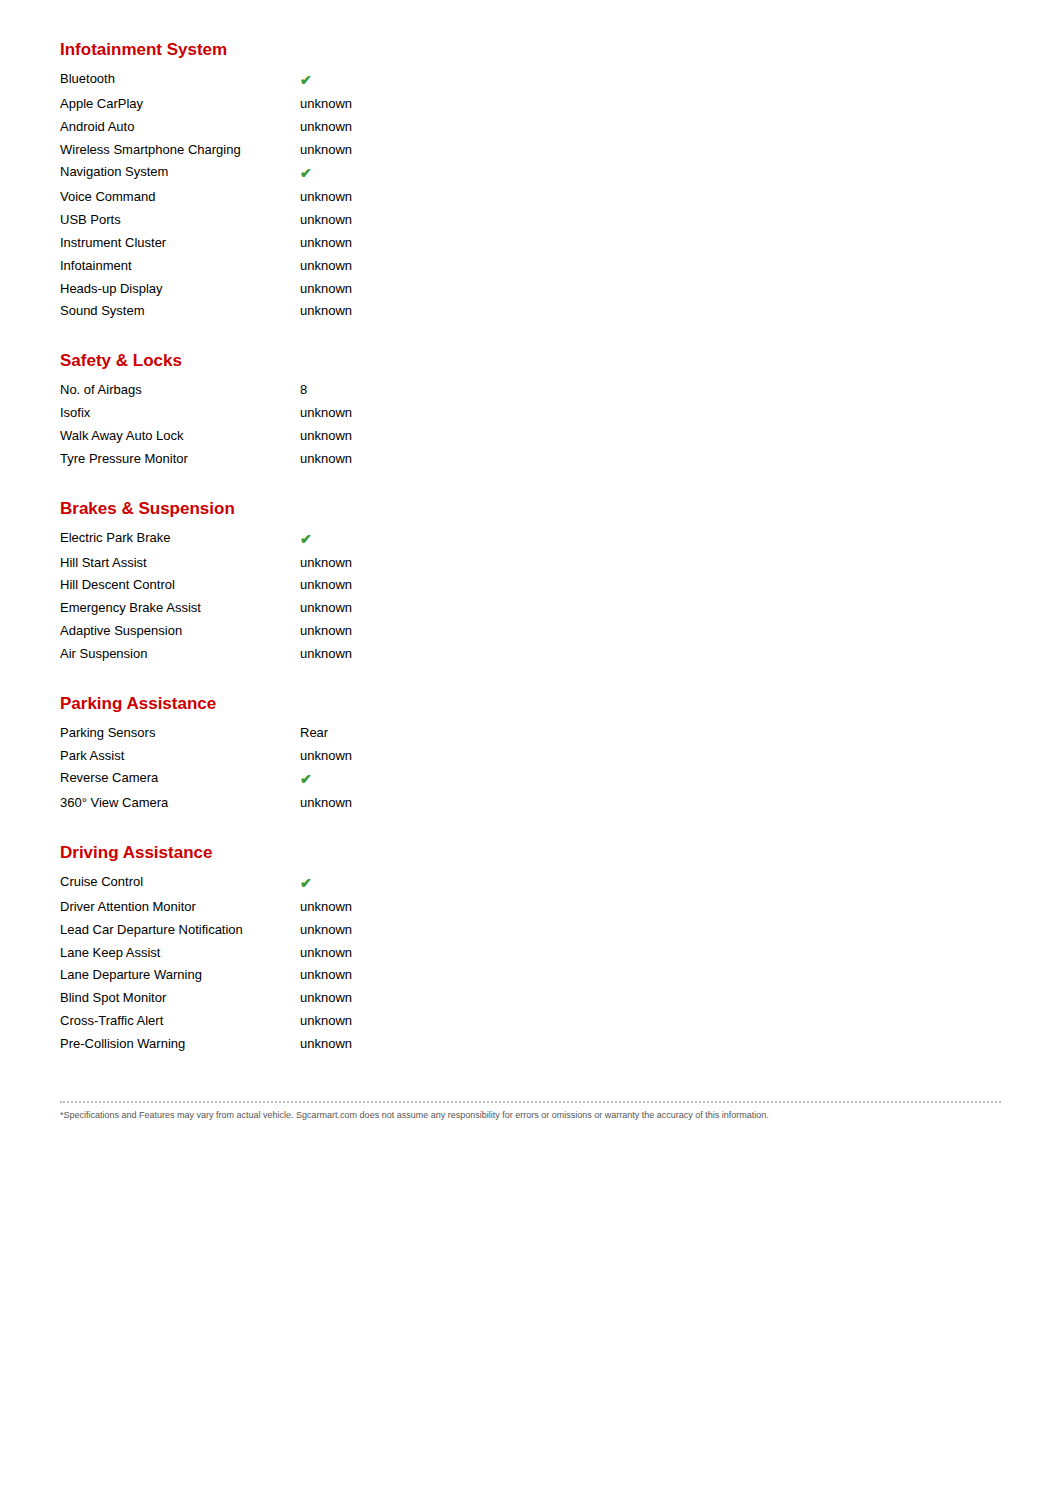Infotainment System
| Bluetooth | ✔ |
| Apple CarPlay | unknown |
| Android Auto | unknown |
| Wireless Smartphone Charging | unknown |
| Navigation System | ✔ |
| Voice Command | unknown |
| USB Ports | unknown |
| Instrument Cluster | unknown |
| Infotainment | unknown |
| Heads-up Display | unknown |
| Sound System | unknown |
Safety & Locks
| No. of Airbags | 8 |
| Isofix | unknown |
| Walk Away Auto Lock | unknown |
| Tyre Pressure Monitor | unknown |
Brakes & Suspension
| Electric Park Brake | ✔ |
| Hill Start Assist | unknown |
| Hill Descent Control | unknown |
| Emergency Brake Assist | unknown |
| Adaptive Suspension | unknown |
| Air Suspension | unknown |
Parking Assistance
| Parking Sensors | Rear |
| Park Assist | unknown |
| Reverse Camera | ✔ |
| 360° View Camera | unknown |
Driving Assistance
| Cruise Control | ✔ |
| Driver Attention Monitor | unknown |
| Lead Car Departure Notification | unknown |
| Lane Keep Assist | unknown |
| Lane Departure Warning | unknown |
| Blind Spot Monitor | unknown |
| Cross-Traffic Alert | unknown |
| Pre-Collision Warning | unknown |
*Specifications and Features may vary from actual vehicle. Sgcarmart.com does not assume any responsibility for errors or omissions or warranty the accuracy of this information.